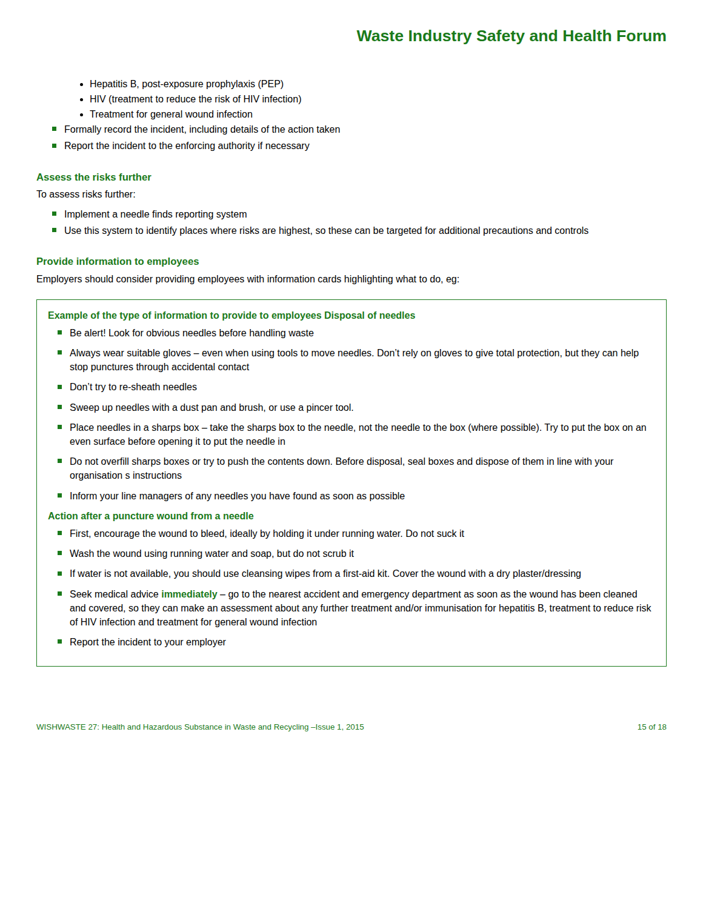Waste Industry Safety and Health Forum
Hepatitis B, post-exposure prophylaxis (PEP)
HIV (treatment to reduce the risk of HIV infection)
Treatment for general wound infection
Formally record the incident, including details of the action taken
Report the incident to the enforcing authority if necessary
Assess the risks further
To assess risks further:
Implement a needle finds reporting system
Use this system to identify places where risks are highest, so these can be targeted for additional precautions and controls
Provide information to employees
Employers should consider providing employees with information cards highlighting what to do, eg:
Example of the type of information to provide to employees Disposal of needles
Be alert! Look for obvious needles before handling waste
Always wear suitable gloves – even when using tools to move needles. Don’t rely on gloves to give total protection, but they can help stop punctures through accidental contact
Don’t try to re-sheath needles
Sweep up needles with a dust pan and brush, or use a pincer tool.
Place needles in a sharps box – take the sharps box to the needle, not the needle to the box (where possible). Try to put the box on an even surface before opening it to put the needle in
Do not overfill sharps boxes or try to push the contents down. Before disposal, seal boxes and dispose of them in line with your organisation s instructions
Inform your line managers of any needles you have found as soon as possible
Action after a puncture wound from a needle
First, encourage the wound to bleed, ideally by holding it under running water. Do not suck it
Wash the wound using running water and soap, but do not scrub it
If water is not available, you should use cleansing wipes from a first-aid kit. Cover the wound with a dry plaster/dressing
Seek medical advice immediately – go to the nearest accident and emergency department as soon as the wound has been cleaned and covered, so they can make an assessment about any further treatment and/or immunisation for hepatitis B, treatment to reduce risk of HIV infection and treatment for general wound infection
Report the incident to your employer
WISHWASTE 27: Health and Hazardous Substance in Waste and Recycling –Issue 1, 2015 15 of 18